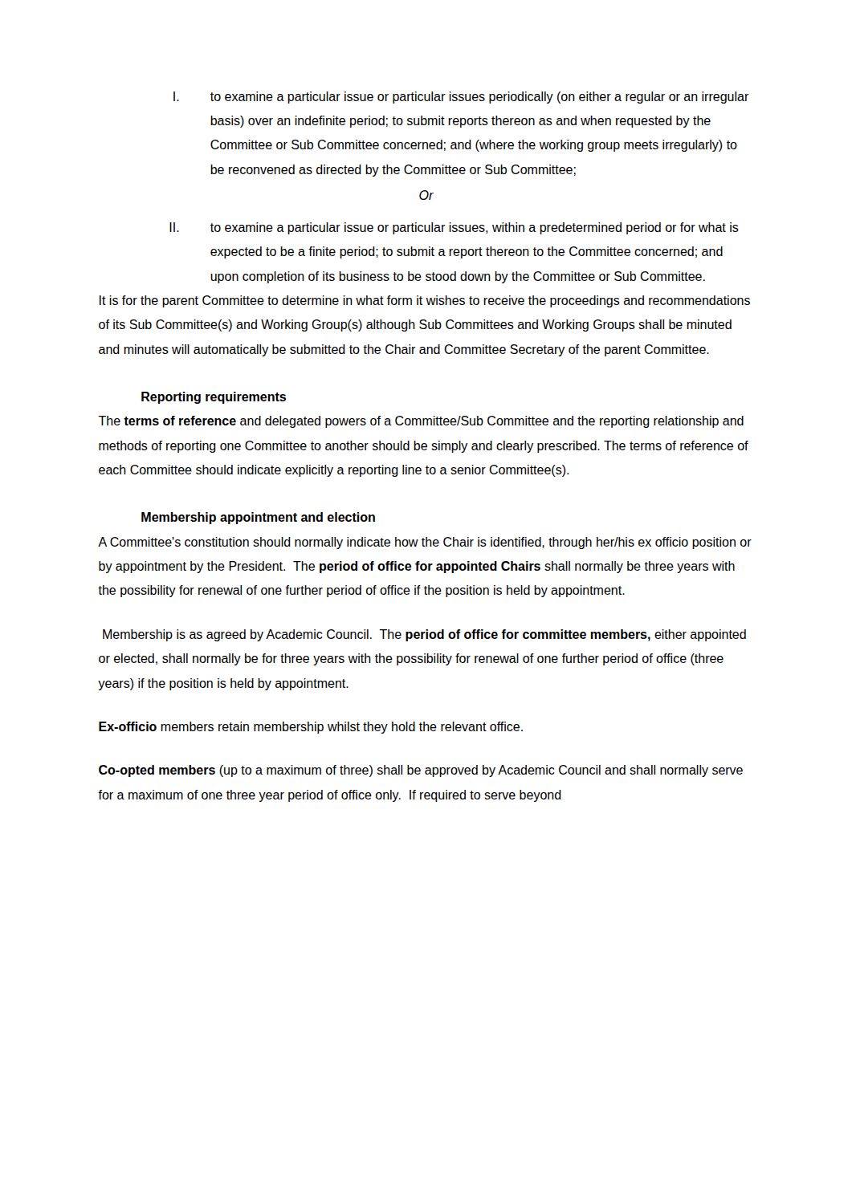to examine a particular issue or particular issues periodically (on either a regular or an irregular basis) over an indefinite period; to submit reports thereon as and when requested by the Committee or Sub Committee concerned; and (where the working group meets irregularly) to be reconvened as directed by the Committee or Sub Committee;
Or
to examine a particular issue or particular issues, within a predetermined period or for what is expected to be a finite period; to submit a report thereon to the Committee concerned; and upon completion of its business to be stood down by the Committee or Sub Committee.
It is for the parent Committee to determine in what form it wishes to receive the proceedings and recommendations of its Sub Committee(s) and Working Group(s) although Sub Committees and Working Groups shall be minuted and minutes will automatically be submitted to the Chair and Committee Secretary of the parent Committee.
Reporting requirements
The terms of reference and delegated powers of a Committee/Sub Committee and the reporting relationship and methods of reporting one Committee to another should be simply and clearly prescribed. The terms of reference of each Committee should indicate explicitly a reporting line to a senior Committee(s).
Membership appointment and election
A Committee's constitution should normally indicate how the Chair is identified, through her/his ex officio position or by appointment by the President. The period of office for appointed Chairs shall normally be three years with the possibility for renewal of one further period of office if the position is held by appointment.
Membership is as agreed by Academic Council. The period of office for committee members, either appointed or elected, shall normally be for three years with the possibility for renewal of one further period of office (three years) if the position is held by appointment.
Ex-officio members retain membership whilst they hold the relevant office.
Co-opted members (up to a maximum of three) shall be approved by Academic Council and shall normally serve for a maximum of one three year period of office only. If required to serve beyond